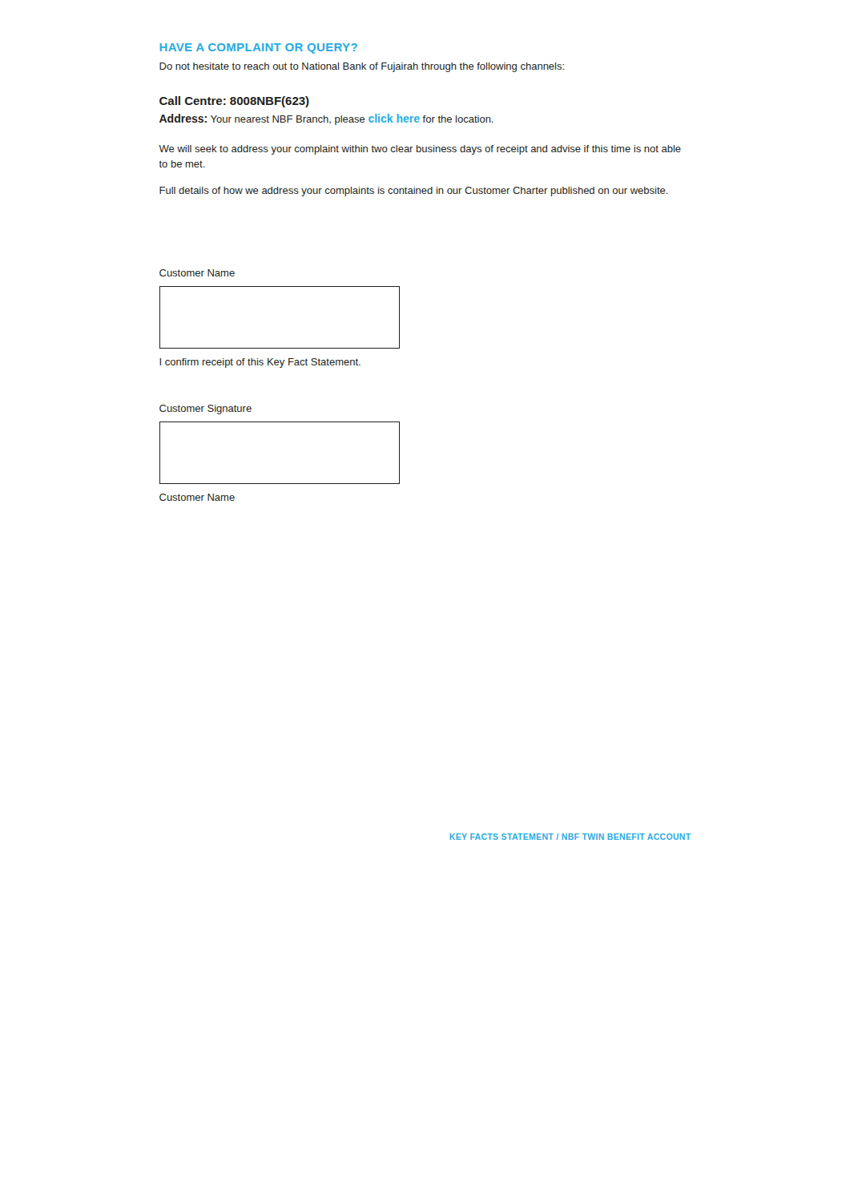Have a complaint or query?
Do not hesitate to reach out to National Bank of Fujairah through the following channels:
Call Centre: 8008NBF(623)
Address: Your nearest NBF Branch, please click here for the location.
We will seek to address your complaint within two clear business days of receipt and advise if this time is not able to be met.
Full details of how we address your complaints is contained in our Customer Charter published on our website.
Customer Name
I confirm receipt of this Key Fact Statement.
Customer Signature
Customer Name
Key Facts Statement / NBF Twin Benefit Account